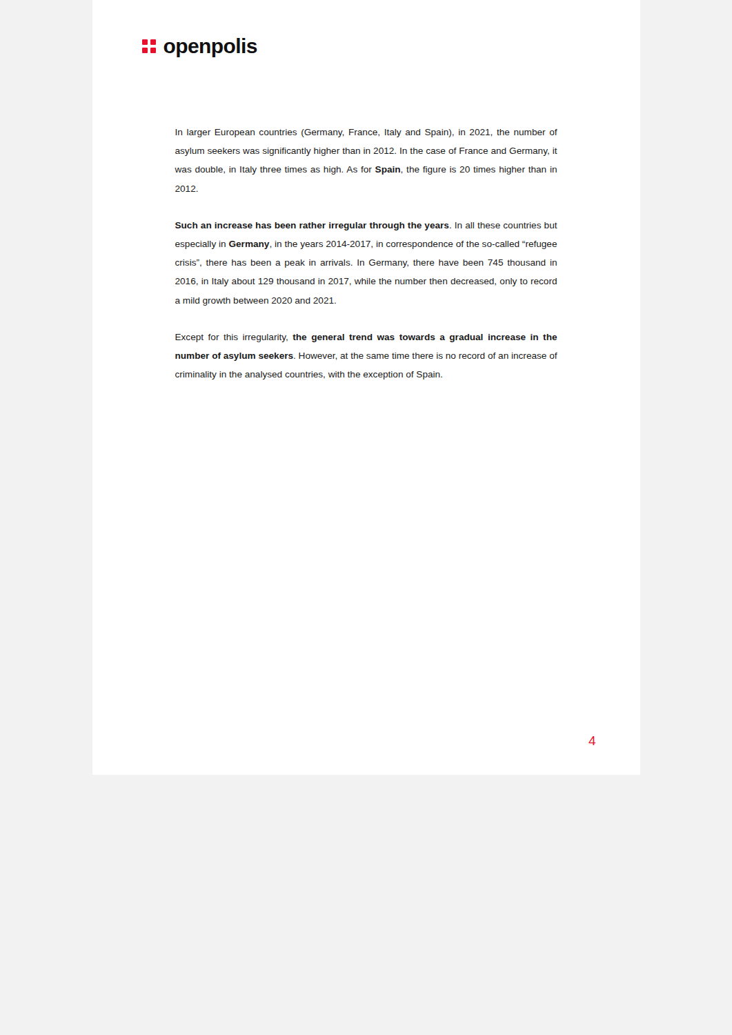openpolis
In larger European countries (Germany, France, Italy and Spain), in 2021, the number of asylum seekers was significantly higher than in 2012. In the case of France and Germany, it was double, in Italy three times as high. As for Spain, the figure is 20 times higher than in 2012.
Such an increase has been rather irregular through the years. In all these countries but especially in Germany, in the years 2014-2017, in correspondence of the so-called “refugee crisis”, there has been a peak in arrivals. In Germany, there have been 745 thousand in 2016, in Italy about 129 thousand in 2017, while the number then decreased, only to record a mild growth between 2020 and 2021.
Except for this irregularity, the general trend was towards a gradual increase in the number of asylum seekers. However, at the same time there is no record of an increase of criminality in the analysed countries, with the exception of Spain.
4